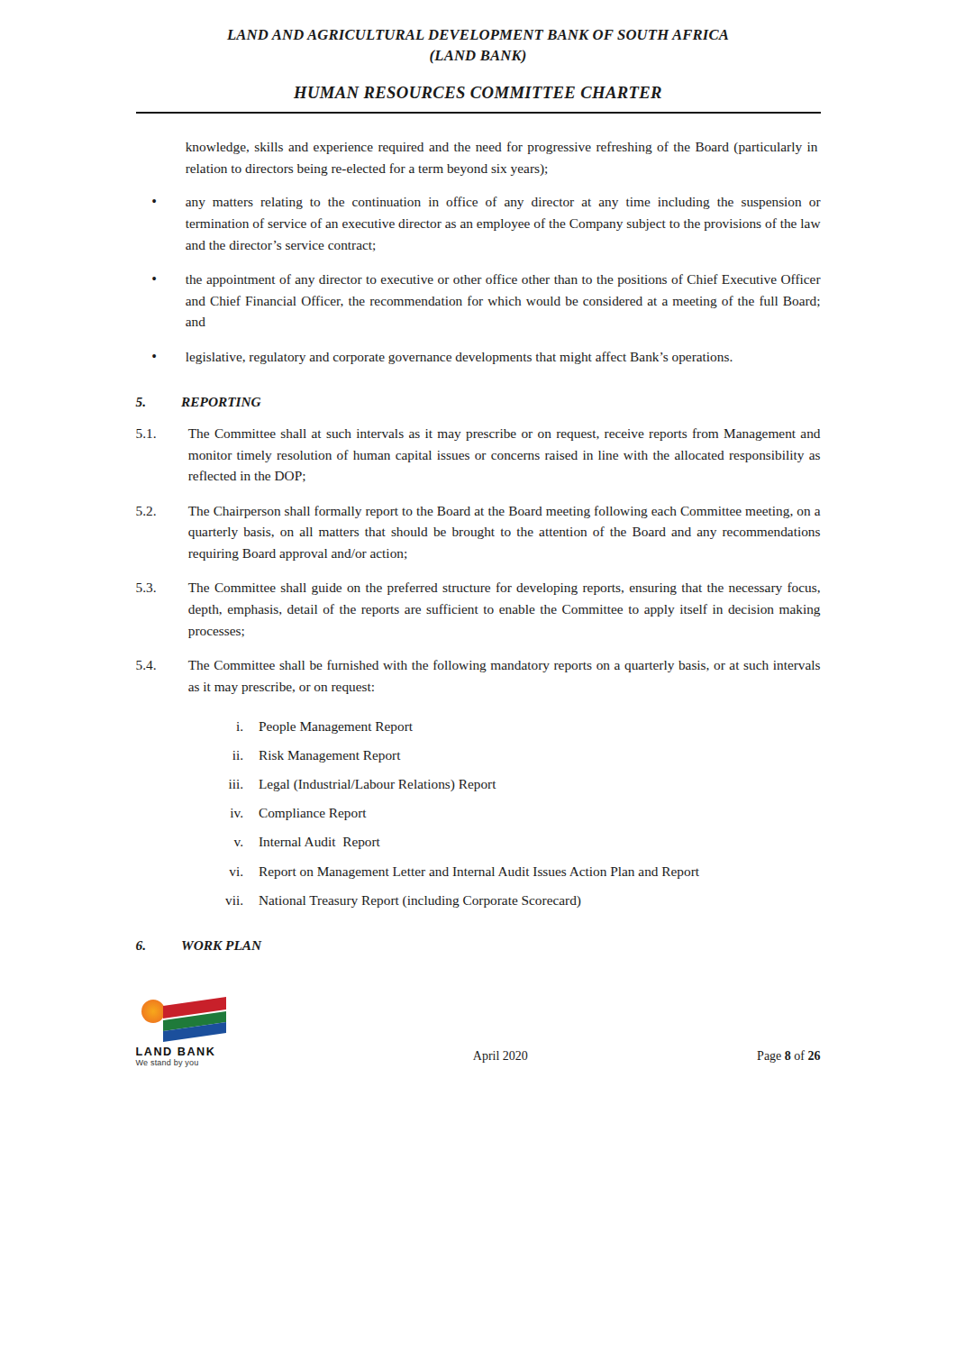LAND AND AGRICULTURAL DEVELOPMENT BANK OF SOUTH AFRICA
(LAND BANK)
HUMAN RESOURCES COMMITTEE CHARTER
knowledge, skills and experience required and the need for progressive refreshing of the Board (particularly in relation to directors being re-elected for a term beyond six years);
any matters relating to the continuation in office of any director at any time including the suspension or termination of service of an executive director as an employee of the Company subject to the provisions of the law and the director’s service contract;
the appointment of any director to executive or other office other than to the positions of Chief Executive Officer and Chief Financial Officer, the recommendation for which would be considered at a meeting of the full Board; and
legislative, regulatory and corporate governance developments that might affect Bank’s operations.
5. REPORTING
5.1. The Committee shall at such intervals as it may prescribe or on request, receive reports from Management and monitor timely resolution of human capital issues or concerns raised in line with the allocated responsibility as reflected in the DOP;
5.2. The Chairperson shall formally report to the Board at the Board meeting following each Committee meeting, on a quarterly basis, on all matters that should be brought to the attention of the Board and any recommendations requiring Board approval and/or action;
5.3. The Committee shall guide on the preferred structure for developing reports, ensuring that the necessary focus, depth, emphasis, detail of the reports are sufficient to enable the Committee to apply itself in decision making processes;
5.4. The Committee shall be furnished with the following mandatory reports on a quarterly basis, or at such intervals as it may prescribe, or on request:
i. People Management Report
ii. Risk Management Report
iii. Legal (Industrial/Labour Relations) Report
iv. Compliance Report
v. Internal Audit Report
vi. Report on Management Letter and Internal Audit Issues Action Plan and Report
vii. National Treasury Report (including Corporate Scorecard)
6. WORK PLAN
LAND BANK
We stand by you
April 2020
Page 8 of 26